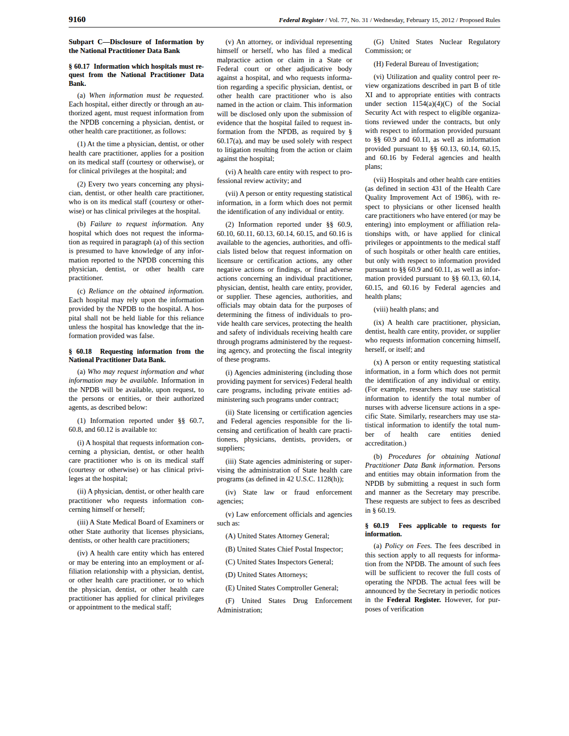9160 Federal Register / Vol. 77, No. 31 / Wednesday, February 15, 2012 / Proposed Rules
Subpart C—Disclosure of Information by the National Practitioner Data Bank
§ 60.17 Information which hospitals must request from the National Practitioner Data Bank.
(a) When information must be requested. Each hospital, either directly or through an authorized agent, must request information from the NPDB concerning a physician, dentist, or other health care practitioner, as follows:
(1) At the time a physician, dentist, or other health care practitioner, applies for a position on its medical staff (courtesy or otherwise), or for clinical privileges at the hospital; and
(2) Every two years concerning any physician, dentist, or other health care practitioner, who is on its medical staff (courtesy or otherwise) or has clinical privileges at the hospital.
(b) Failure to request information. Any hospital which does not request the information as required in paragraph (a) of this section is presumed to have knowledge of any information reported to the NPDB concerning this physician, dentist, or other health care practitioner.
(c) Reliance on the obtained information. Each hospital may rely upon the information provided by the NPDB to the hospital. A hospital shall not be held liable for this reliance unless the hospital has knowledge that the information provided was false.
§ 60.18 Requesting information from the National Practitioner Data Bank.
(a) Who may request information and what information may be available. Information in the NPDB will be available, upon request, to the persons or entities, or their authorized agents, as described below:
(1) Information reported under §§ 60.7, 60.8, and 60.12 is available to:
(i) A hospital that requests information concerning a physician, dentist, or other health care practitioner who is on its medical staff (courtesy or otherwise) or has clinical privileges at the hospital;
(ii) A physician, dentist, or other health care practitioner who requests information concerning himself or herself;
(iii) A State Medical Board of Examiners or other State authority that licenses physicians, dentists, or other health care practitioners;
(iv) A health care entity which has entered or may be entering into an employment or affiliation relationship with a physician, dentist, or other health care practitioner, or to which the physician, dentist, or other health care practitioner has applied for clinical privileges or appointment to the medical staff;
(v) An attorney, or individual representing himself or herself, who has filed a medical malpractice action or claim in a State or Federal court or other adjudicative body against a hospital, and who requests information regarding a specific physician, dentist, or other health care practitioner who is also named in the action or claim. This information will be disclosed only upon the submission of evidence that the hospital failed to request information from the NPDB, as required by § 60.17(a), and may be used solely with respect to litigation resulting from the action or claim against the hospital;
(vi) A health care entity with respect to professional review activity; and
(vii) A person or entity requesting statistical information, in a form which does not permit the identification of any individual or entity.
(2) Information reported under §§ 60.9, 60.10, 60.11, 60.13, 60.14, 60.15, and 60.16 is available to the agencies, authorities, and officials listed below that request information on licensure or certification actions, any other negative actions or findings, or final adverse actions concerning an individual practitioner, physician, dentist, health care entity, provider, or supplier. These agencies, authorities, and officials may obtain data for the purposes of determining the fitness of individuals to provide health care services, protecting the health and safety of individuals receiving health care through programs administered by the requesting agency, and protecting the fiscal integrity of these programs.
(i) Agencies administering (including those providing payment for services) Federal health care programs, including private entities administering such programs under contract;
(ii) State licensing or certification agencies and Federal agencies responsible for the licensing and certification of health care practitioners, physicians, dentists, providers, or suppliers;
(iii) State agencies administering or supervising the administration of State health care programs (as defined in 42 U.S.C. 1128(h));
(iv) State law or fraud enforcement agencies;
(v) Law enforcement officials and agencies such as:
(A) United States Attorney General;
(B) United States Chief Postal Inspector;
(C) United States Inspectors General;
(D) United States Attorneys;
(E) United States Comptroller General;
(F) United States Drug Enforcement Administration;
(G) United States Nuclear Regulatory Commission; or
(H) Federal Bureau of Investigation;
(vi) Utilization and quality control peer review organizations described in part B of title XI and to appropriate entities with contracts under section 1154(a)(4)(C) of the Social Security Act with respect to eligible organizations reviewed under the contracts, but only with respect to information provided pursuant to §§ 60.9 and 60.11, as well as information provided pursuant to §§ 60.13, 60.14, 60.15, and 60.16 by Federal agencies and health plans;
(vii) Hospitals and other health care entities (as defined in section 431 of the Health Care Quality Improvement Act of 1986), with respect to physicians or other licensed health care practitioners who have entered (or may be entering) into employment or affiliation relationships with, or have applied for clinical privileges or appointments to the medical staff of such hospitals or other health care entities, but only with respect to information provided pursuant to §§ 60.9 and 60.11, as well as information provided pursuant to §§ 60.13, 60.14, 60.15, and 60.16 by Federal agencies and health plans;
(viii) health plans; and
(ix) A health care practitioner, physician, dentist, health care entity, provider, or supplier who requests information concerning himself, herself, or itself; and
(x) A person or entity requesting statistical information, in a form which does not permit the identification of any individual or entity. (For example, researchers may use statistical information to identify the total number of nurses with adverse licensure actions in a specific State. Similarly, researchers may use statistical information to identify the total number of health care entities denied accreditation.)
(b) Procedures for obtaining National Practitioner Data Bank information. Persons and entities may obtain information from the NPDB by submitting a request in such form and manner as the Secretary may prescribe. These requests are subject to fees as described in § 60.19.
§ 60.19 Fees applicable to requests for information.
(a) Policy on Fees. The fees described in this section apply to all requests for information from the NPDB. The amount of such fees will be sufficient to recover the full costs of operating the NPDB. The actual fees will be announced by the Secretary in periodic notices in the Federal Register. However, for purposes of verification